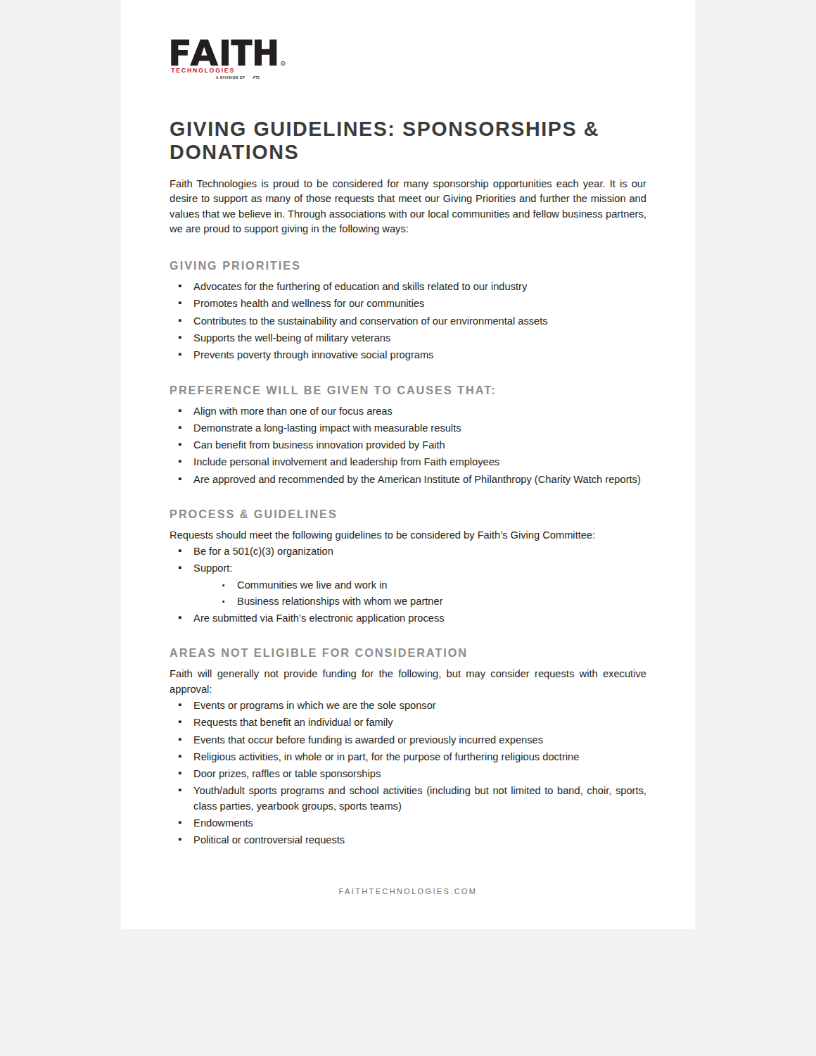R TECHNOLOGIES A DIVISION OF FTI.
GIVING GUIDELINES: SPONSORSHIPS & DONATIONS
Faith Technologies is proud to be considered for many sponsorship opportunities each year. It is our desire to support as many of those requests that meet our Giving Priorities and further the mission and values that we believe in. Through associations with our local communities and fellow business partners, we are proud to support giving in the following ways:
Giving Priorities
Advocates for the furthering of education and skills related to our industry
Promotes health and wellness for our communities
Contributes to the sustainability and conservation of our environmental assets
Supports the well-being of military veterans
Prevents poverty through innovative social programs
Preference will be given to causes that:
Align with more than one of our focus areas
Demonstrate a long-lasting impact with measurable results
Can benefit from business innovation provided by Faith
Include personal involvement and leadership from Faith employees
Are approved and recommended by the American Institute of Philanthropy (Charity Watch reports)
Process & Guidelines
Requests should meet the following guidelines to be considered by Faith’s Giving Committee:
Be for a 501(c)(3) organization
Support:
Communities we live and work in
Business relationships with whom we partner
Are submitted via Faith’s electronic application process
Areas not eligible for consideration
Faith will generally not provide funding for the following, but may consider requests with executive approval:
Events or programs in which we are the sole sponsor
Requests that benefit an individual or family
Events that occur before funding is awarded or previously incurred expenses
Religious activities, in whole or in part, for the purpose of furthering religious doctrine
Door prizes, raffles or table sponsorships
Youth/adult sports programs and school activities (including but not limited to band, choir, sports, class parties, yearbook groups, sports teams)
Endowments
Political or controversial requests
FAITHTECHNOLOGIES.COM